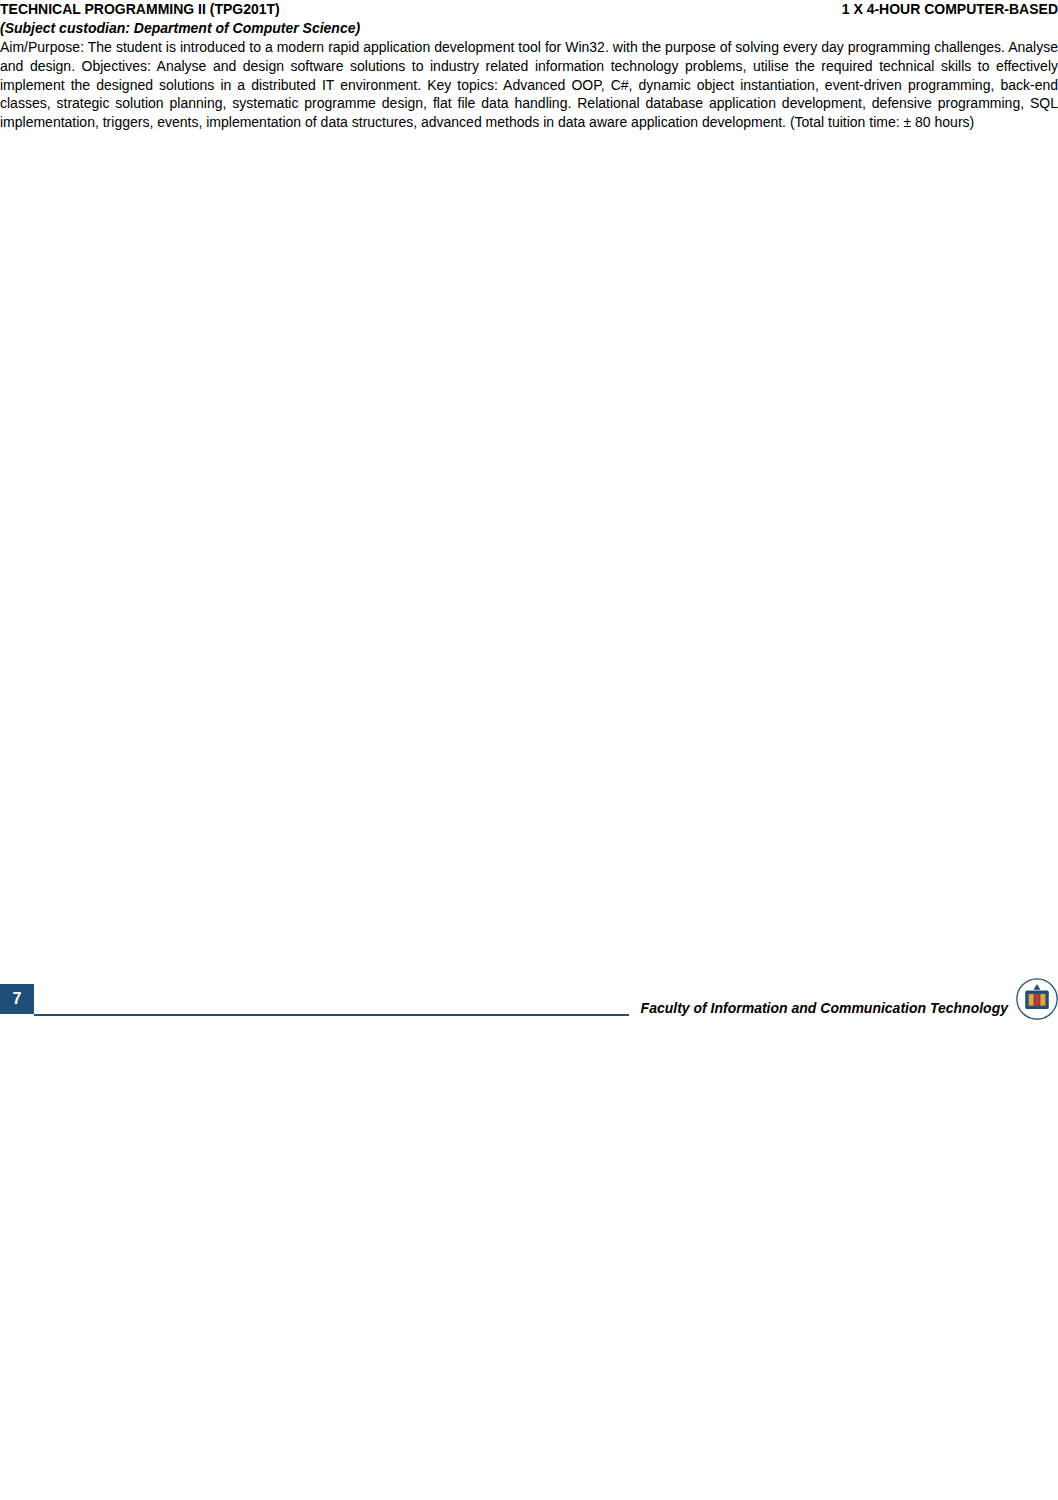Technical Programming II (TPG201T) 1 X 4-Hour Computer-Based
(Subject custodian: Department of Computer Science)
Aim/Purpose: The student is introduced to a modern rapid application development tool for Win32. with the purpose of solving every day programming challenges. Analyse and design. Objectives: Analyse and design software solutions to industry related information technology problems, utilise the required technical skills to effectively implement the designed solutions in a distributed IT environment. Key topics: Advanced OOP, C#, dynamic object instantiation, event-driven programming, back-end classes, strategic solution planning, systematic programme design, flat file data handling. Relational database application development, defensive programming, SQL implementation, triggers, events, implementation of data structures, advanced methods in data aware application development. (Total tuition time: ± 80 hours)
7
Faculty of Information and Communication Technology